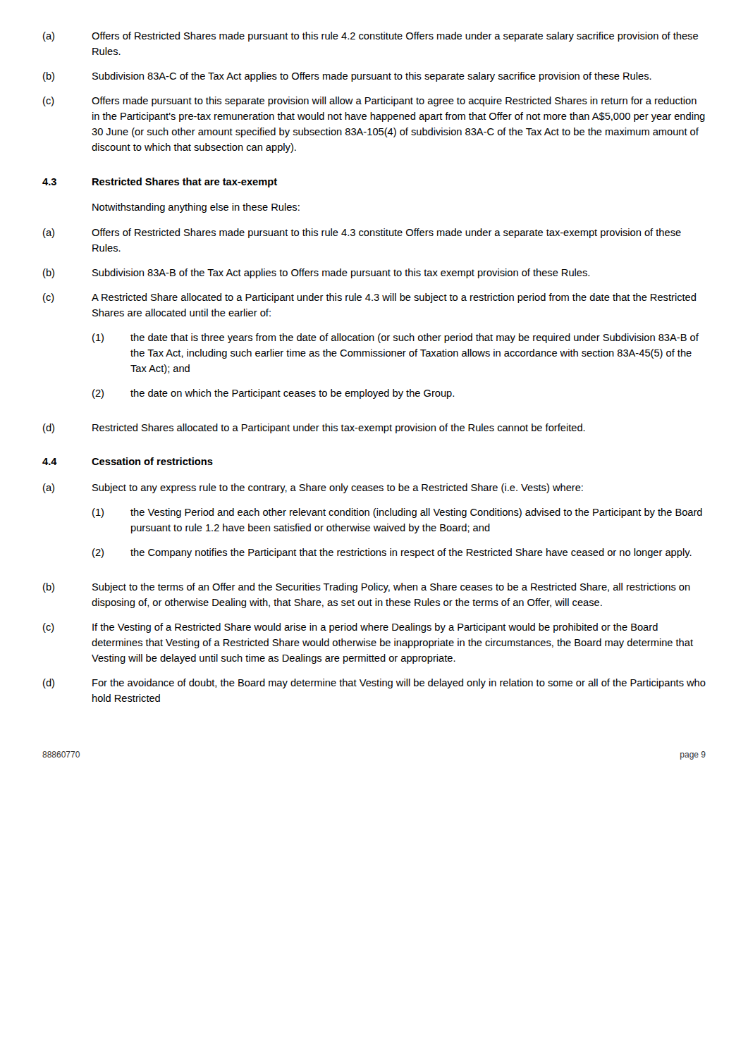(a)
Offers of Restricted Shares made pursuant to this rule 4.2 constitute Offers made under a separate salary sacrifice provision of these Rules.
(b)
Subdivision 83A-C of the Tax Act applies to Offers made pursuant to this separate salary sacrifice provision of these Rules.
(c)
Offers made pursuant to this separate provision will allow a Participant to agree to acquire Restricted Shares in return for a reduction in the Participant's pre-tax remuneration that would not have happened apart from that Offer of not more than A$5,000 per year ending 30 June (or such other amount specified by subsection 83A-105(4) of subdivision 83A-C of the Tax Act to be the maximum amount of discount to which that subsection can apply).
4.3 Restricted Shares that are tax-exempt
Notwithstanding anything else in these Rules:
(a)
Offers of Restricted Shares made pursuant to this rule 4.3 constitute Offers made under a separate tax-exempt provision of these Rules.
(b)
Subdivision 83A-B of the Tax Act applies to Offers made pursuant to this tax exempt provision of these Rules.
(c)
A Restricted Share allocated to a Participant under this rule 4.3 will be subject to a restriction period from the date that the Restricted Shares are allocated until the earlier of:
(1)
the date that is three years from the date of allocation (or such other period that may be required under Subdivision 83A-B of the Tax Act, including such earlier time as the Commissioner of Taxation allows in accordance with section 83A-45(5) of the Tax Act); and
(2)
the date on which the Participant ceases to be employed by the Group.
(d)
Restricted Shares allocated to a Participant under this tax-exempt provision of the Rules cannot be forfeited.
4.4 Cessation of restrictions
(a)
Subject to any express rule to the contrary, a Share only ceases to be a Restricted Share (i.e. Vests) where:
(1)
the Vesting Period and each other relevant condition (including all Vesting Conditions) advised to the Participant by the Board pursuant to rule 1.2 have been satisfied or otherwise waived by the Board; and
(2)
the Company notifies the Participant that the restrictions in respect of the Restricted Share have ceased or no longer apply.
(b)
Subject to the terms of an Offer and the Securities Trading Policy, when a Share ceases to be a Restricted Share, all restrictions on disposing of, or otherwise Dealing with, that Share, as set out in these Rules or the terms of an Offer, will cease.
(c)
If the Vesting of a Restricted Share would arise in a period where Dealings by a Participant would be prohibited or the Board determines that Vesting of a Restricted Share would otherwise be inappropriate in the circumstances, the Board may determine that Vesting will be delayed until such time as Dealings are permitted or appropriate.
(d)
For the avoidance of doubt, the Board may determine that Vesting will be delayed only in relation to some or all of the Participants who hold Restricted
88860770 page 9